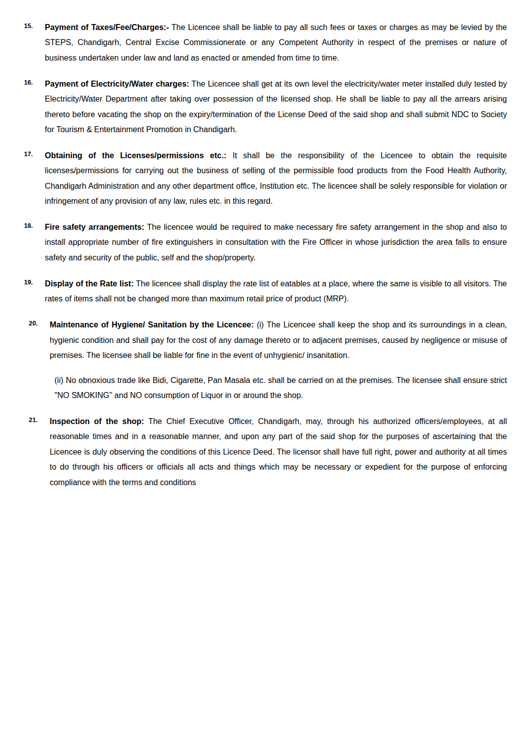15. Payment of Taxes/Fee/Charges:- The Licencee shall be liable to pay all such fees or taxes or charges as may be levied by the STEPS, Chandigarh, Central Excise Commissionerate or any Competent Authority in respect of the premises or nature of business undertaken under law and land as enacted or amended from time to time.
16. Payment of Electricity/Water charges: The Licencee shall get at its own level the electricity/water meter installed duly tested by Electricity/Water Department after taking over possession of the licensed shop. He shall be liable to pay all the arrears arising thereto before vacating the shop on the expiry/termination of the License Deed of the said shop and shall submit NDC to Society for Tourism & Entertainment Promotion in Chandigarh.
17. Obtaining of the Licenses/permissions etc.: It shall be the responsibility of the Licencee to obtain the requisite licenses/permissions for carrying out the business of selling of the permissible food products from the Food Health Authority, Chandigarh Administration and any other department office, Institution etc. The licencee shall be solely responsible for violation or infringement of any provision of any law, rules etc. in this regard.
18. Fire safety arrangements: The licencee would be required to make necessary fire safety arrangement in the shop and also to install appropriate number of fire extinguishers in consultation with the Fire Officer in whose jurisdiction the area falls to ensure safety and security of the public, self and the shop/property.
19. Display of the Rate list: The licencee shall display the rate list of eatables at a place, where the same is visible to all visitors. The rates of items shall not be changed more than maximum retail price of product (MRP).
20. Maintenance of Hygiene/ Sanitation by the Licencee: (i) The Licencee shall keep the shop and its surroundings in a clean, hygienic condition and shall pay for the cost of any damage thereto or to adjacent premises, caused by negligence or misuse of premises. The licensee shall be liable for fine in the event of unhygienic/ insanitation.
(ii) No obnoxious trade like Bidi, Cigarette, Pan Masala etc. shall be carried on at the premises. The licensee shall ensure strict "NO SMOKING" and NO consumption of Liquor in or around the shop.
21. Inspection of the shop: The Chief Executive Officer, Chandigarh, may, through his authorized officers/employees, at all reasonable times and in a reasonable manner, and upon any part of the said shop for the purposes of ascertaining that the Licencee is duly observing the conditions of this Licence Deed. The licensor shall have full right, power and authority at all times to do through his officers or officials all acts and things which may be necessary or expedient for the purpose of enforcing compliance with the terms and conditions